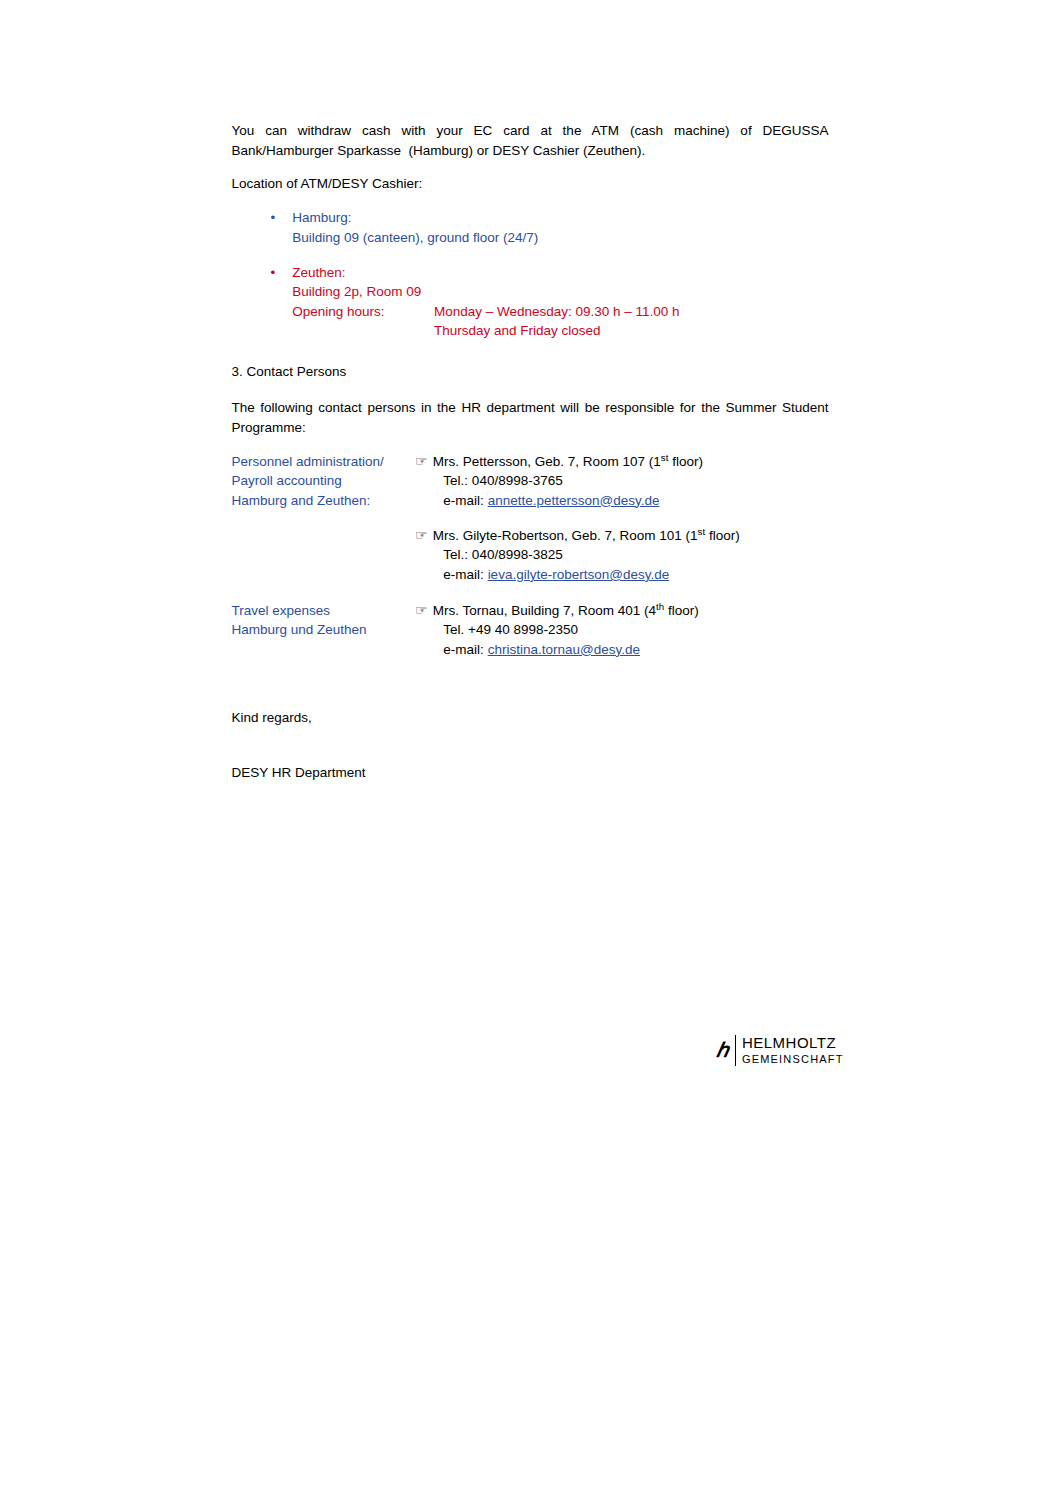You can withdraw cash with your EC card at the ATM (cash machine) of DEGUSSA Bank/Hamburger Sparkasse (Hamburg) or DESY Cashier (Zeuthen).
Location of ATM/DESY Cashier:
Hamburg:
Building 09 (canteen), ground floor (24/7)
Zeuthen:
Building 2p, Room 09
Opening hours: Monday – Wednesday: 09.30 h – 11.00 h
Thursday and Friday closed
3. Contact Persons
The following contact persons in the HR department will be responsible for the Summer Student Programme:
| Personnel administration/ Payroll accounting Hamburg and Zeuthen: | ☞ Mrs. Pettersson, Geb. 7, Room 107 (1 st floor) Tel.: 040/8998-3765 e-mail: annette.pettersson@desy.de ☞ Mrs. Gilyte-Robertson, Geb. 7, Room 101 (1 st floor) Tel.: 040/8998-3825 e-mail: ieva.gilyte-robertson@desy.de |
| Travel expenses Hamburg und Zeuthen | ☞ Mrs. Tornau, Building 7, Room 401 (4 th floor) Tel. +49 40 8998-2350 e-mail: christina.tornau@desy.de |
Kind regards,
DESY HR Department
ℎHELMHOLTZ
GEMEINSCHAFT